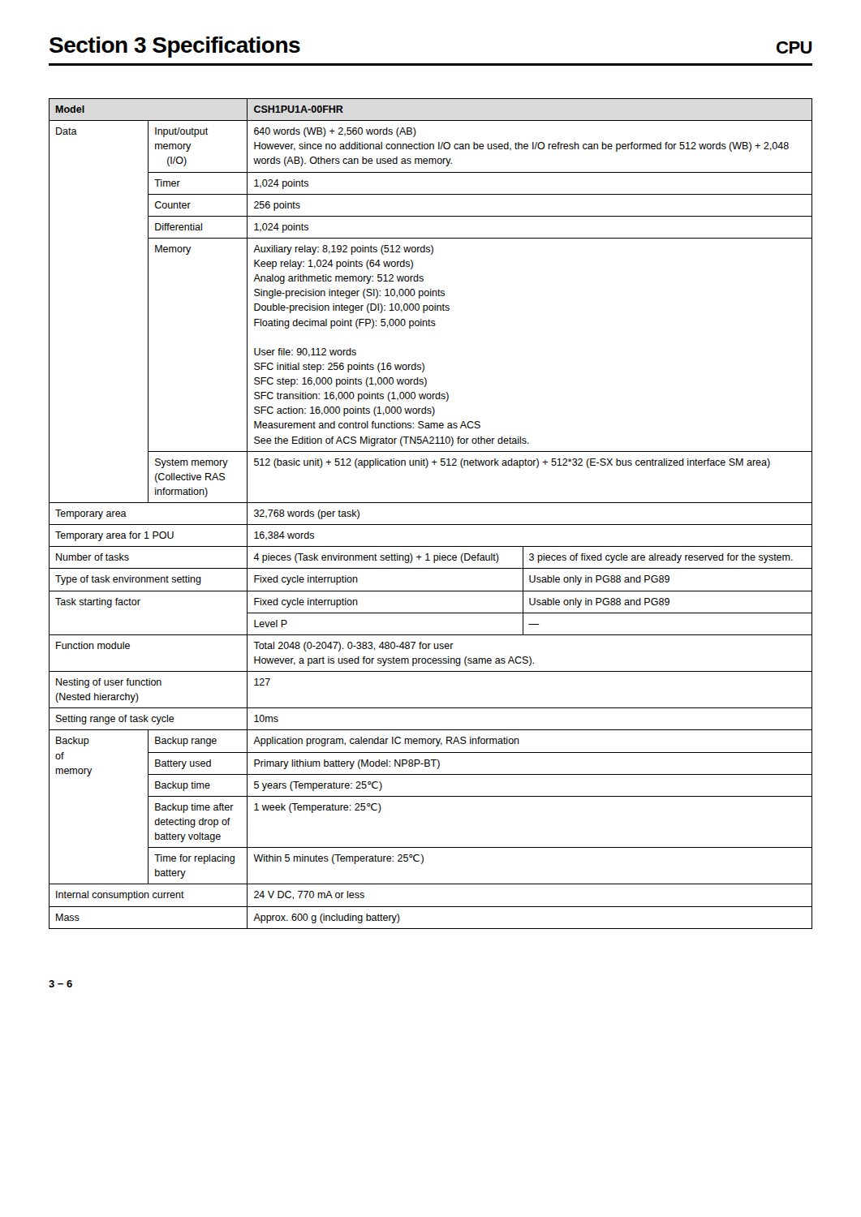Section 3 Specifications
CPU
| Model | CSH1PU1A-00FHR |
| Data | Input/output memory (I/O) | 640 words (WB) + 2,560 words (AB) However, since no additional connection I/O can be used, the I/O refresh can be performed for 512 words (WB) + 2,048 words (AB). Others can be used as memory. |
| Timer | 1,024 points |
| Counter | 256 points |
| Differential | 1,024 points |
| Memory | Auxiliary relay: 8,192 points (512 words) Keep relay: 1,024 points (64 words) Analog arithmetic memory: 512 words Single-precision integer (SI): 10,000 points Double-precision integer (DI): 10,000 points Floating decimal point (FP): 5,000 points User file: 90,112 words SFC initial step: 256 points (16 words) SFC step: 16,000 points (1,000 words) SFC transition: 16,000 points (1,000 words) SFC action: 16,000 points (1,000 words) Measurement and control functions: Same as ACS See the Edition of ACS Migrator (TN5A2110) for other details. |
| System memory (Collective RAS information) | 512 (basic unit) + 512 (application unit) + 512 (network adaptor) + 512*32 (E-SX bus centralized interface SM area) |
| Temporary area | 32,768 words (per task) |
| Temporary area for 1 POU | 16,384 words |
| Number of tasks | 4 pieces (Task environment setting) + 1 piece (Default) | 3 pieces of fixed cycle are already reserved for the system. |
| Type of task environment setting | Fixed cycle interruption | Usable only in PG88 and PG89 |
| Task starting factor | Fixed cycle interruption | Usable only in PG88 and PG89 |
| Level P | — |
| Function module | Total 2048 (0-2047). 0-383, 480-487 for user However, a part is used for system processing (same as ACS). |
| Nesting of user function (Nested hierarchy) | 127 |
| Setting range of task cycle | 10ms |
| Backup of memory | Backup range | Application program, calendar IC memory, RAS information |
| Battery used | Primary lithium battery (Model: NP8P-BT) |
| Backup time | 5 years (Temperature: 25℃) |
| Backup time after detecting drop of battery voltage | 1 week (Temperature: 25℃) |
| Time for replacing battery | Within 5 minutes (Temperature: 25℃) |
| Internal consumption current | 24 V DC, 770 mA or less |
| Mass | Approx. 600 g (including battery) |
3 − 6